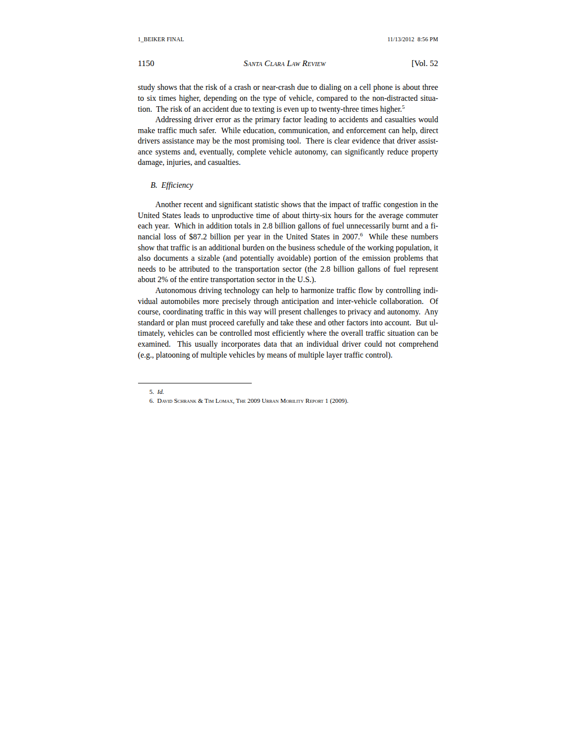1_BEIKER FINAL 11/13/2012 8:56 PM
1150 Santa Clara Law Review [Vol. 52
study shows that the risk of a crash or near-crash due to dialing on a cell phone is about three to six times higher, depending on the type of vehicle, compared to the non-distracted situation. The risk of an accident due to texting is even up to twenty-three times higher.5
Addressing driver error as the primary factor leading to accidents and casualties would make traffic much safer. While education, communication, and enforcement can help, direct drivers assistance may be the most promising tool. There is clear evidence that driver assistance systems and, eventually, complete vehicle autonomy, can significantly reduce property damage, injuries, and casualties.
B. Efficiency
Another recent and significant statistic shows that the impact of traffic congestion in the United States leads to unproductive time of about thirty-six hours for the average commuter each year. Which in addition totals in 2.8 billion gallons of fuel unnecessarily burnt and a financial loss of $87.2 billion per year in the United States in 2007.6 While these numbers show that traffic is an additional burden on the business schedule of the working population, it also documents a sizable (and potentially avoidable) portion of the emission problems that needs to be attributed to the transportation sector (the 2.8 billion gallons of fuel represent about 2% of the entire transportation sector in the U.S.).
Autonomous driving technology can help to harmonize traffic flow by controlling individual automobiles more precisely through anticipation and inter-vehicle collaboration. Of course, coordinating traffic in this way will present challenges to privacy and autonomy. Any standard or plan must proceed carefully and take these and other factors into account. But ultimately, vehicles can be controlled most efficiently where the overall traffic situation can be examined. This usually incorporates data that an individual driver could not comprehend (e.g., platooning of multiple vehicles by means of multiple layer traffic control).
5. Id.
6. David Schrank & Tim Lomax, The 2009 Urban Mobility Report 1 (2009).